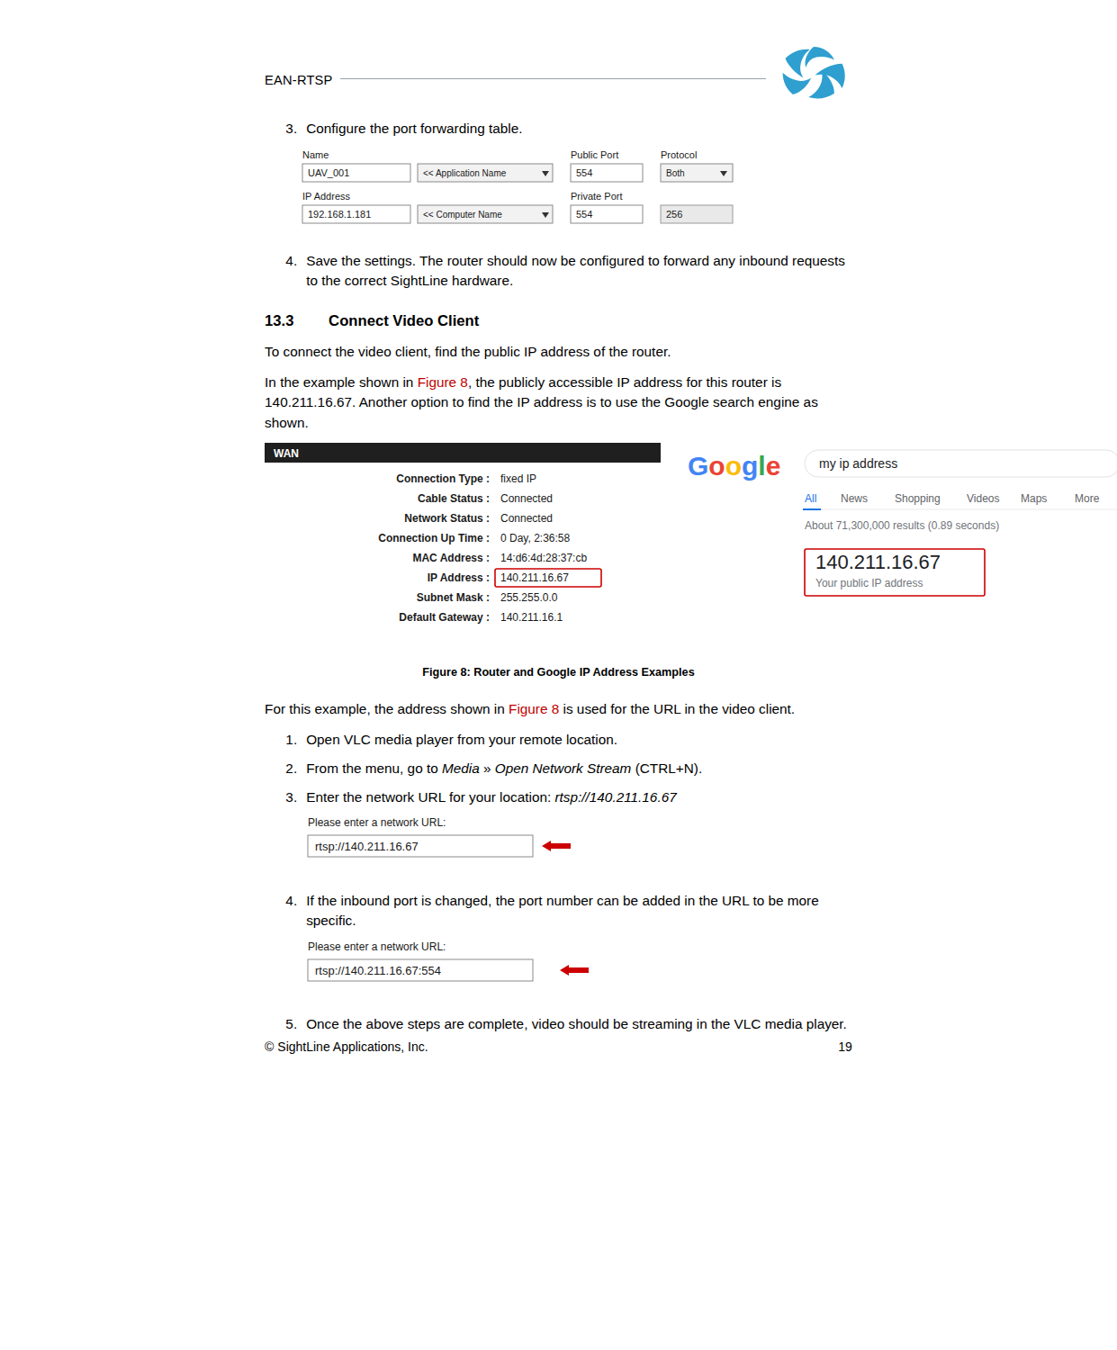EAN-RTSP
Configure the port forwarding table.
Name Public Port Protocol UAV_001 << Application Name 554 Both IP Address Private Port 192.168.1.181 << Computer Name 554 256
Save the settings. The router should now be configured to forward any inbound requests to the correct SightLine hardware.
13.3 Connect Video Client
To connect the video client, find the public IP address of the router.
In the example shown in Figure 8, the publicly accessible IP address for this router is 140.211.16.67. Another option to find the IP address is to use the Google search engine as shown.
WAN Connection Type : fixed IP Cable Status : Connected Network Status : Connected Connection Up Time : 0 Day, 2:36:58 MAC Address : 14:d6:4d:28:37:cb IP Address : 140.211.16.67 Subnet Mask : 255.255.0.0 Default Gateway : 140.211.16.1 Google my ip address All News Shopping Videos Maps More About 71,300,000 results (0.89 seconds) 140.211.16.67 Your public IP address
Figure 8: Router and Google IP Address Examples
For this example, the address shown in Figure 8 is used for the URL in the video client.
Open VLC media player from your remote location.
From the menu, go to Media » Open Network Stream (CTRL+N).
Enter the network URL for your location: rtsp://140.211.16.67
Please enter a network URL: rtsp://140.211.16.67
If the inbound port is changed, the port number can be added in the URL to be more specific.
Please enter a network URL: rtsp://140.211.16.67:554
Once the above steps are complete, video should be streaming in the VLC media player.
© SightLine Applications, Inc.
19